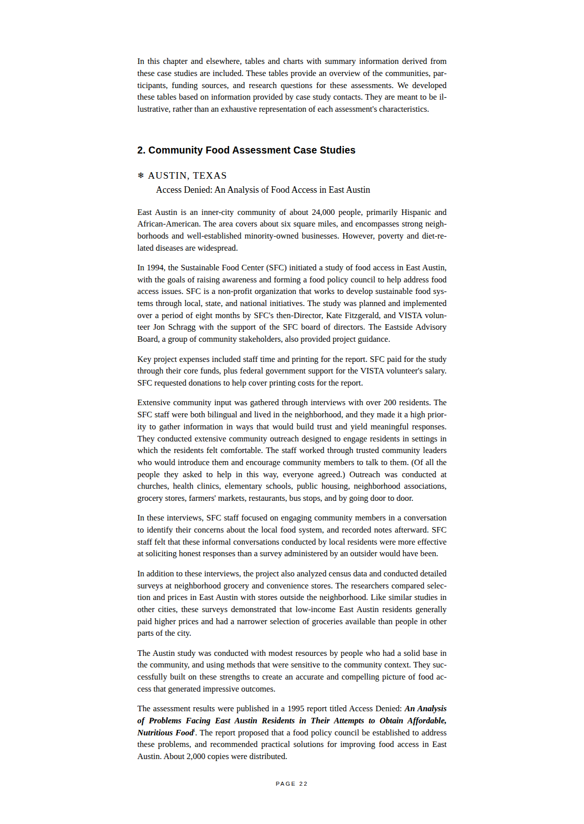In this chapter and elsewhere, tables and charts with summary information derived from these case studies are included. These tables provide an overview of the communities, participants, funding sources, and research questions for these assessments. We developed these tables based on information provided by case study contacts. They are meant to be illustrative, rather than an exhaustive representation of each assessment's characteristics.
2. Community Food Assessment Case Studies
❄AUSTIN, TEXAS
Access Denied: An Analysis of Food Access in East Austin
East Austin is an inner-city community of about 24,000 people, primarily Hispanic and African-American. The area covers about six square miles, and encompasses strong neighborhoods and well-established minority-owned businesses. However, poverty and diet-related diseases are widespread.
In 1994, the Sustainable Food Center (SFC) initiated a study of food access in East Austin, with the goals of raising awareness and forming a food policy council to help address food access issues. SFC is a non-profit organization that works to develop sustainable food systems through local, state, and national initiatives. The study was planned and implemented over a period of eight months by SFC's then-Director, Kate Fitzgerald, and VISTA volunteer Jon Schragg with the support of the SFC board of directors. The Eastside Advisory Board, a group of community stakeholders, also provided project guidance.
Key project expenses included staff time and printing for the report. SFC paid for the study through their core funds, plus federal government support for the VISTA volunteer's salary. SFC requested donations to help cover printing costs for the report.
Extensive community input was gathered through interviews with over 200 residents. The SFC staff were both bilingual and lived in the neighborhood, and they made it a high priority to gather information in ways that would build trust and yield meaningful responses. They conducted extensive community outreach designed to engage residents in settings in which the residents felt comfortable. The staff worked through trusted community leaders who would introduce them and encourage community members to talk to them. (Of all the people they asked to help in this way, everyone agreed.) Outreach was conducted at churches, health clinics, elementary schools, public housing, neighborhood associations, grocery stores, farmers' markets, restaurants, bus stops, and by going door to door.
In these interviews, SFC staff focused on engaging community members in a conversation to identify their concerns about the local food system, and recorded notes afterward. SFC staff felt that these informal conversations conducted by local residents were more effective at soliciting honest responses than a survey administered by an outsider would have been.
In addition to these interviews, the project also analyzed census data and conducted detailed surveys at neighborhood grocery and convenience stores. The researchers compared selection and prices in East Austin with stores outside the neighborhood. Like similar studies in other cities, these surveys demonstrated that low-income East Austin residents generally paid higher prices and had a narrower selection of groceries available than people in other parts of the city.
The Austin study was conducted with modest resources by people who had a solid base in the community, and using methods that were sensitive to the community context. They successfully built on these strengths to create an accurate and compelling picture of food access that generated impressive outcomes.
The assessment results were published in a 1995 report titled Access Denied: An Analysis of Problems Facing East Austin Residents in Their Attempts to Obtain Affordable, Nutritious Foodi. The report proposed that a food policy council be established to address these problems, and recommended practical solutions for improving food access in East Austin. About 2,000 copies were distributed.
PAGE 22